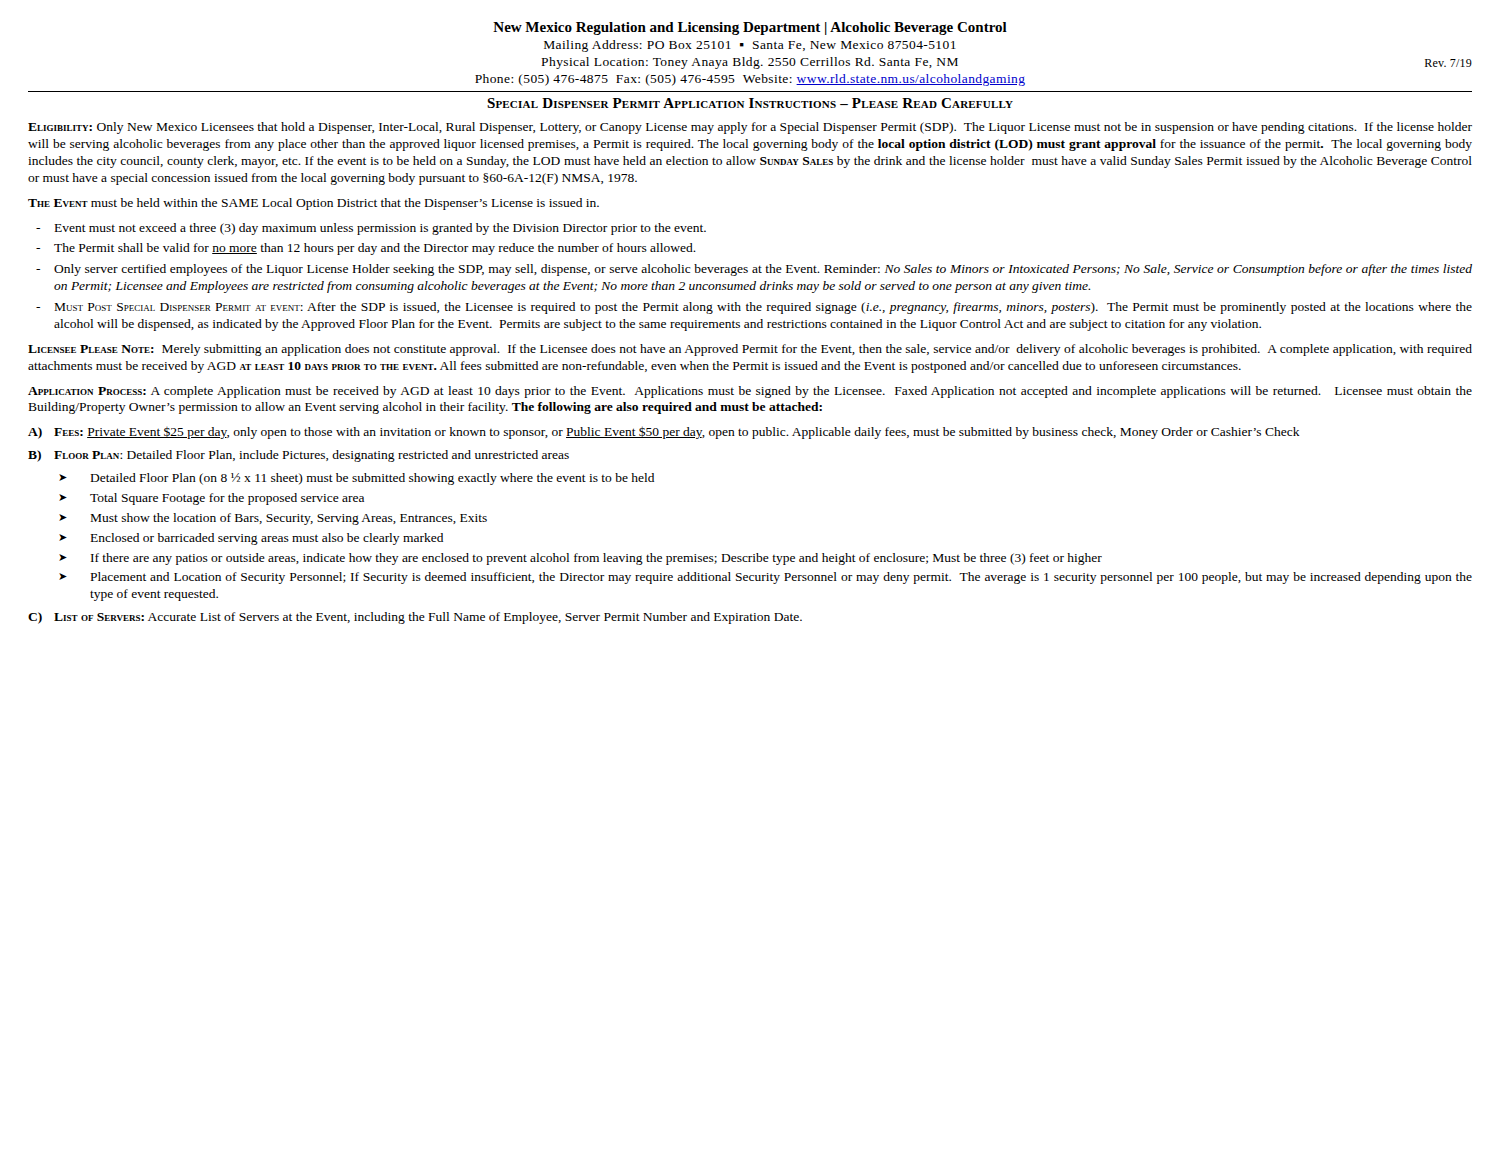New Mexico Regulation and Licensing Department | Alcoholic Beverage Control
Mailing Address: PO Box 25101 ▪ Santa Fe, New Mexico 87504-5101
Physical Location: Toney Anaya Bldg. 2550 Cerrillos Rd. Santa Fe, NM
Phone: (505) 476-4875 Fax: (505) 476-4595 Website: www.rld.state.nm.us/alcoholandgaming
Rev. 7/19
Special Dispenser Permit Application Instructions – Please Read Carefully
Eligibility: Only New Mexico Licensees that hold a Dispenser, Inter-Local, Rural Dispenser, Lottery, or Canopy License may apply for a Special Dispenser Permit (SDP). The Liquor License must not be in suspension or have pending citations. If the license holder will be serving alcoholic beverages from any place other than the approved liquor licensed premises, a Permit is required. The local governing body of the local option district (LOD) must grant approval for the issuance of the permit. The local governing body includes the city council, county clerk, mayor, etc. If the event is to be held on a Sunday, the LOD must have held an election to allow Sunday Sales by the drink and the license holder must have a valid Sunday Sales Permit issued by the Alcoholic Beverage Control or must have a special concession issued from the local governing body pursuant to §60-6A-12(F) NMSA, 1978.
The Event must be held within the SAME Local Option District that the Dispenser’s License is issued in.
Event must not exceed a three (3) day maximum unless permission is granted by the Division Director prior to the event.
The Permit shall be valid for no more than 12 hours per day and the Director may reduce the number of hours allowed.
Only server certified employees of the Liquor License Holder seeking the SDP, may sell, dispense, or serve alcoholic beverages at the Event. Reminder: No Sales to Minors or Intoxicated Persons; No Sale, Service or Consumption before or after the times listed on Permit; Licensee and Employees are restricted from consuming alcoholic beverages at the Event; No more than 2 unconsumed drinks may be sold or served to one person at any given time.
Must Post Special Dispenser Permit at event: After the SDP is issued, the Licensee is required to post the Permit along with the required signage (i.e., pregnancy, firearms, minors, posters). The Permit must be prominently posted at the locations where the alcohol will be dispensed, as indicated by the Approved Floor Plan for the Event. Permits are subject to the same requirements and restrictions contained in the Liquor Control Act and are subject to citation for any violation.
Licensee Please Note: Merely submitting an application does not constitute approval. If the Licensee does not have an Approved Permit for the Event, then the sale, service and/or delivery of alcoholic beverages is prohibited. A complete application, with required attachments must be received by AGD at least 10 days prior to the event. All fees submitted are non-refundable, even when the Permit is issued and the Event is postponed and/or cancelled due to unforeseen circumstances.
Application Process: A complete Application must be received by AGD at least 10 days prior to the Event. Applications must be signed by the Licensee. Faxed Application not accepted and incomplete applications will be returned. Licensee must obtain the Building/Property Owner’s permission to allow an Event serving alcohol in their facility. The following are also required and must be attached:
A) Fees: Private Event $25 per day, only open to those with an invitation or known to sponsor, or Public Event $50 per day, open to public. Applicable daily fees, must be submitted by business check, Money Order or Cashier’s Check
B) Floor Plan: Detailed Floor Plan, include Pictures, designating restricted and unrestricted areas
Detailed Floor Plan (on 8 ½ x 11 sheet) must be submitted showing exactly where the event is to be held
Total Square Footage for the proposed service area
Must show the location of Bars, Security, Serving Areas, Entrances, Exits
Enclosed or barricaded serving areas must also be clearly marked
If there are any patios or outside areas, indicate how they are enclosed to prevent alcohol from leaving the premises; Describe type and height of enclosure; Must be three (3) feet or higher
Placement and Location of Security Personnel; If Security is deemed insufficient, the Director may require additional Security Personnel or may deny permit. The average is 1 security personnel per 100 people, but may be increased depending upon the type of event requested.
C) List of Servers: Accurate List of Servers at the Event, including the Full Name of Employee, Server Permit Number and Expiration Date.